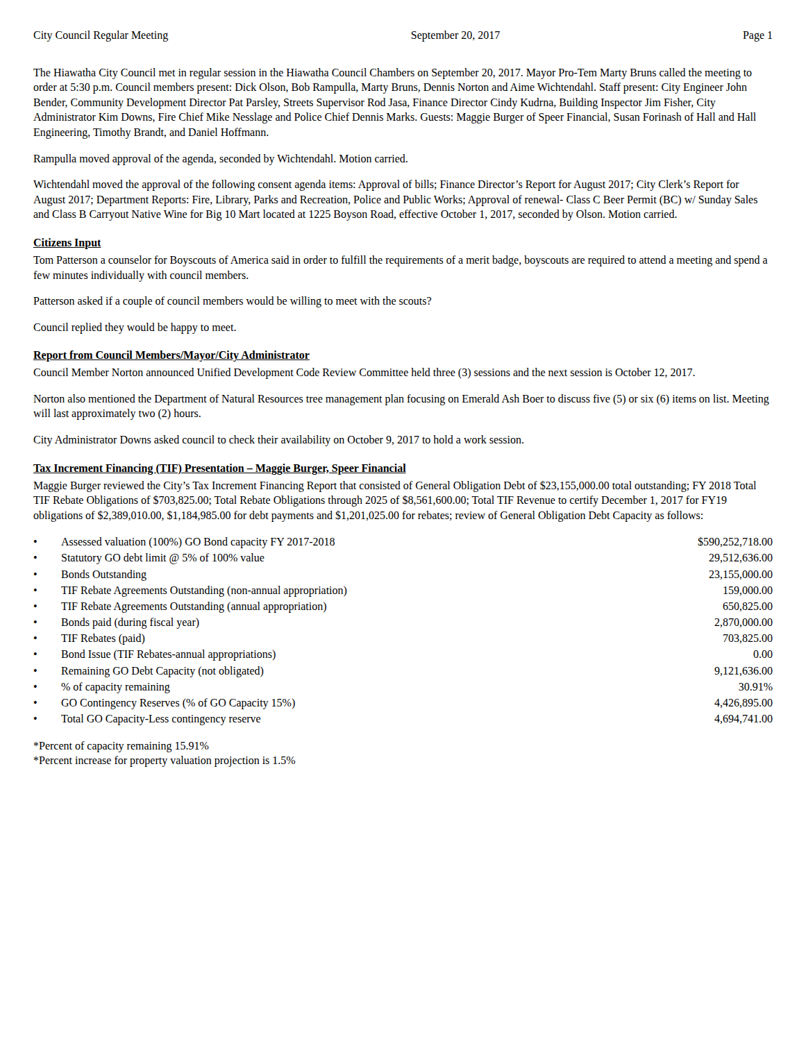City Council Regular Meeting September 20, 2017 Page 1
The Hiawatha City Council met in regular session in the Hiawatha Council Chambers on September 20, 2017. Mayor Pro-Tem Marty Bruns called the meeting to order at 5:30 p.m. Council members present: Dick Olson, Bob Rampulla, Marty Bruns, Dennis Norton and Aime Wichtendahl. Staff present: City Engineer John Bender, Community Development Director Pat Parsley, Streets Supervisor Rod Jasa, Finance Director Cindy Kudrna, Building Inspector Jim Fisher, City Administrator Kim Downs, Fire Chief Mike Nesslage and Police Chief Dennis Marks. Guests: Maggie Burger of Speer Financial, Susan Forinash of Hall and Hall Engineering, Timothy Brandt, and Daniel Hoffmann.
Rampulla moved approval of the agenda, seconded by Wichtendahl. Motion carried.
Wichtendahl moved the approval of the following consent agenda items: Approval of bills; Finance Director’s Report for August 2017; City Clerk’s Report for August 2017; Department Reports: Fire, Library, Parks and Recreation, Police and Public Works; Approval of renewal- Class C Beer Permit (BC) w/ Sunday Sales and Class B Carryout Native Wine for Big 10 Mart located at 1225 Boyson Road, effective October 1, 2017, seconded by Olson. Motion carried.
Citizens Input
Tom Patterson a counselor for Boyscouts of America said in order to fulfill the requirements of a merit badge, boyscouts are required to attend a meeting and spend a few minutes individually with council members.
Patterson asked if a couple of council members would be willing to meet with the scouts?
Council replied they would be happy to meet.
Report from Council Members/Mayor/City Administrator
Council Member Norton announced Unified Development Code Review Committee held three (3) sessions and the next session is October 12, 2017.
Norton also mentioned the Department of Natural Resources tree management plan focusing on Emerald Ash Boer to discuss five (5) or six (6) items on list. Meeting will last approximately two (2) hours.
City Administrator Downs asked council to check their availability on October 9, 2017 to hold a work session.
Tax Increment Financing (TIF) Presentation – Maggie Burger, Speer Financial
Maggie Burger reviewed the City’s Tax Increment Financing Report that consisted of General Obligation Debt of $23,155,000.00 total outstanding; FY 2018 Total TIF Rebate Obligations of $703,825.00; Total Rebate Obligations through 2025 of $8,561,600.00; Total TIF Revenue to certify December 1, 2017 for FY19 obligations of $2,389,010.00, $1,184,985.00 for debt payments and $1,201,025.00 for rebates; review of General Obligation Debt Capacity as follows:
| • | Assessed valuation (100%) GO Bond capacity FY 2017-2018 | $590,252,718.00 |
| • | Statutory GO debt limit @ 5% of 100% value | 29,512,636.00 |
| • | Bonds Outstanding | 23,155,000.00 |
| • | TIF Rebate Agreements Outstanding (non-annual appropriation) | 159,000.00 |
| • | TIF Rebate Agreements Outstanding (annual appropriation) | 650,825.00 |
| • | Bonds paid (during fiscal year) | 2,870,000.00 |
| • | TIF Rebates (paid) | 703,825.00 |
| • | Bond Issue (TIF Rebates-annual appropriations) | 0.00 |
| • | Remaining GO Debt Capacity (not obligated) | 9,121,636.00 |
| • | % of capacity remaining | 30.91% |
| • | GO Contingency Reserves (% of GO Capacity 15%) | 4,426,895.00 |
| • | Total GO Capacity-Less contingency reserve | 4,694,741.00 |
*Percent of capacity remaining 15.91%
*Percent increase for property valuation projection is 1.5%